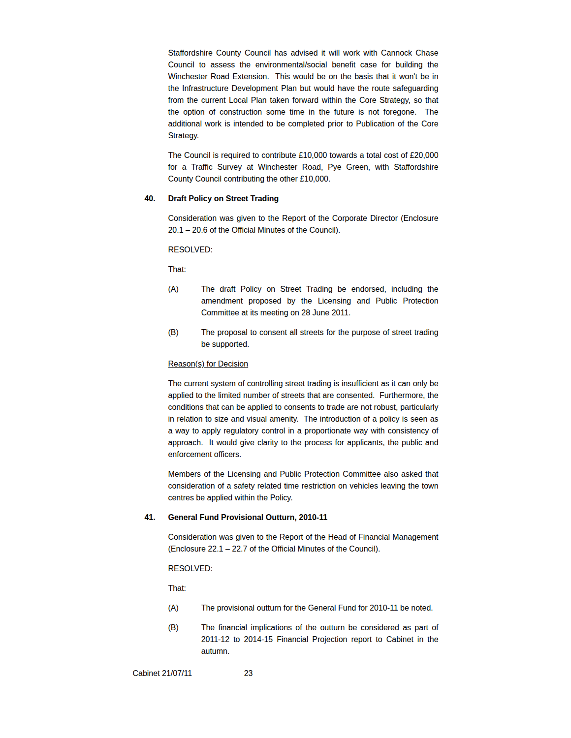Staffordshire County Council has advised it will work with Cannock Chase Council to assess the environmental/social benefit case for building the Winchester Road Extension. This would be on the basis that it won't be in the Infrastructure Development Plan but would have the route safeguarding from the current Local Plan taken forward within the Core Strategy, so that the option of construction some time in the future is not foregone. The additional work is intended to be completed prior to Publication of the Core Strategy.
The Council is required to contribute £10,000 towards a total cost of £20,000 for a Traffic Survey at Winchester Road, Pye Green, with Staffordshire County Council contributing the other £10,000.
40.
Draft Policy on Street Trading
Consideration was given to the Report of the Corporate Director (Enclosure 20.1 – 20.6 of the Official Minutes of the Council).
RESOLVED:
That:
(A)
The draft Policy on Street Trading be endorsed, including the amendment proposed by the Licensing and Public Protection Committee at its meeting on 28 June 2011.
(B)
The proposal to consent all streets for the purpose of street trading be supported.
Reason(s) for Decision
The current system of controlling street trading is insufficient as it can only be applied to the limited number of streets that are consented. Furthermore, the conditions that can be applied to consents to trade are not robust, particularly in relation to size and visual amenity. The introduction of a policy is seen as a way to apply regulatory control in a proportionate way with consistency of approach. It would give clarity to the process for applicants, the public and enforcement officers.
Members of the Licensing and Public Protection Committee also asked that consideration of a safety related time restriction on vehicles leaving the town centres be applied within the Policy.
41.
General Fund Provisional Outturn, 2010-11
Consideration was given to the Report of the Head of Financial Management (Enclosure 22.1 – 22.7 of the Official Minutes of the Council).
RESOLVED:
That:
(A)
The provisional outturn for the General Fund for 2010-11 be noted.
(B)
The financial implications of the outturn be considered as part of 2011-12 to 2014-15 Financial Projection report to Cabinet in the autumn.
Cabinet 21/07/11
23